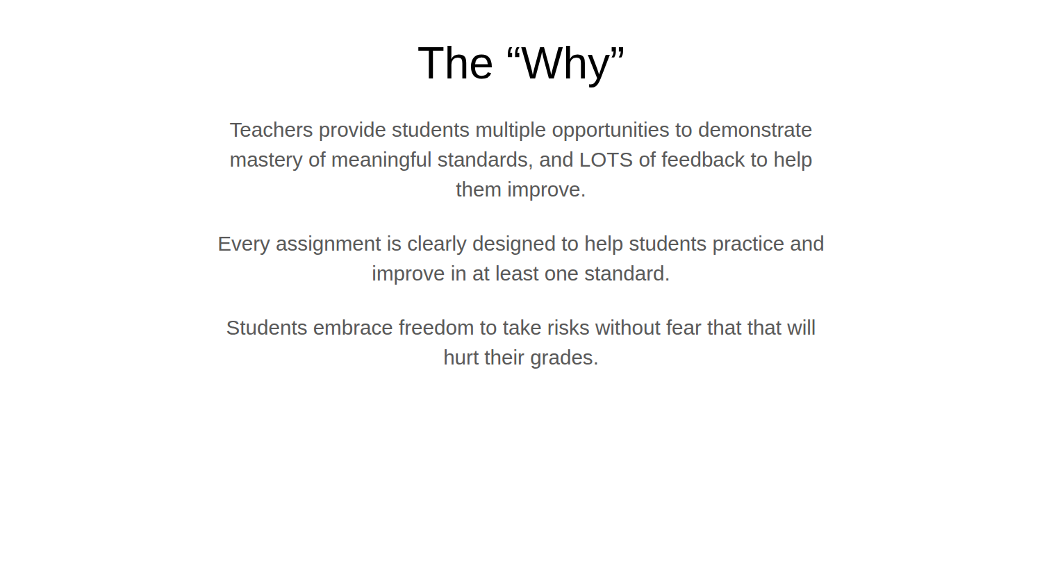The “Why”
Teachers provide students multiple opportunities to demonstrate mastery of meaningful standards, and LOTS of feedback to help them improve.
Every assignment is clearly designed to help students practice and improve in at least one standard.
Students embrace freedom to take risks without fear that that will hurt their grades.